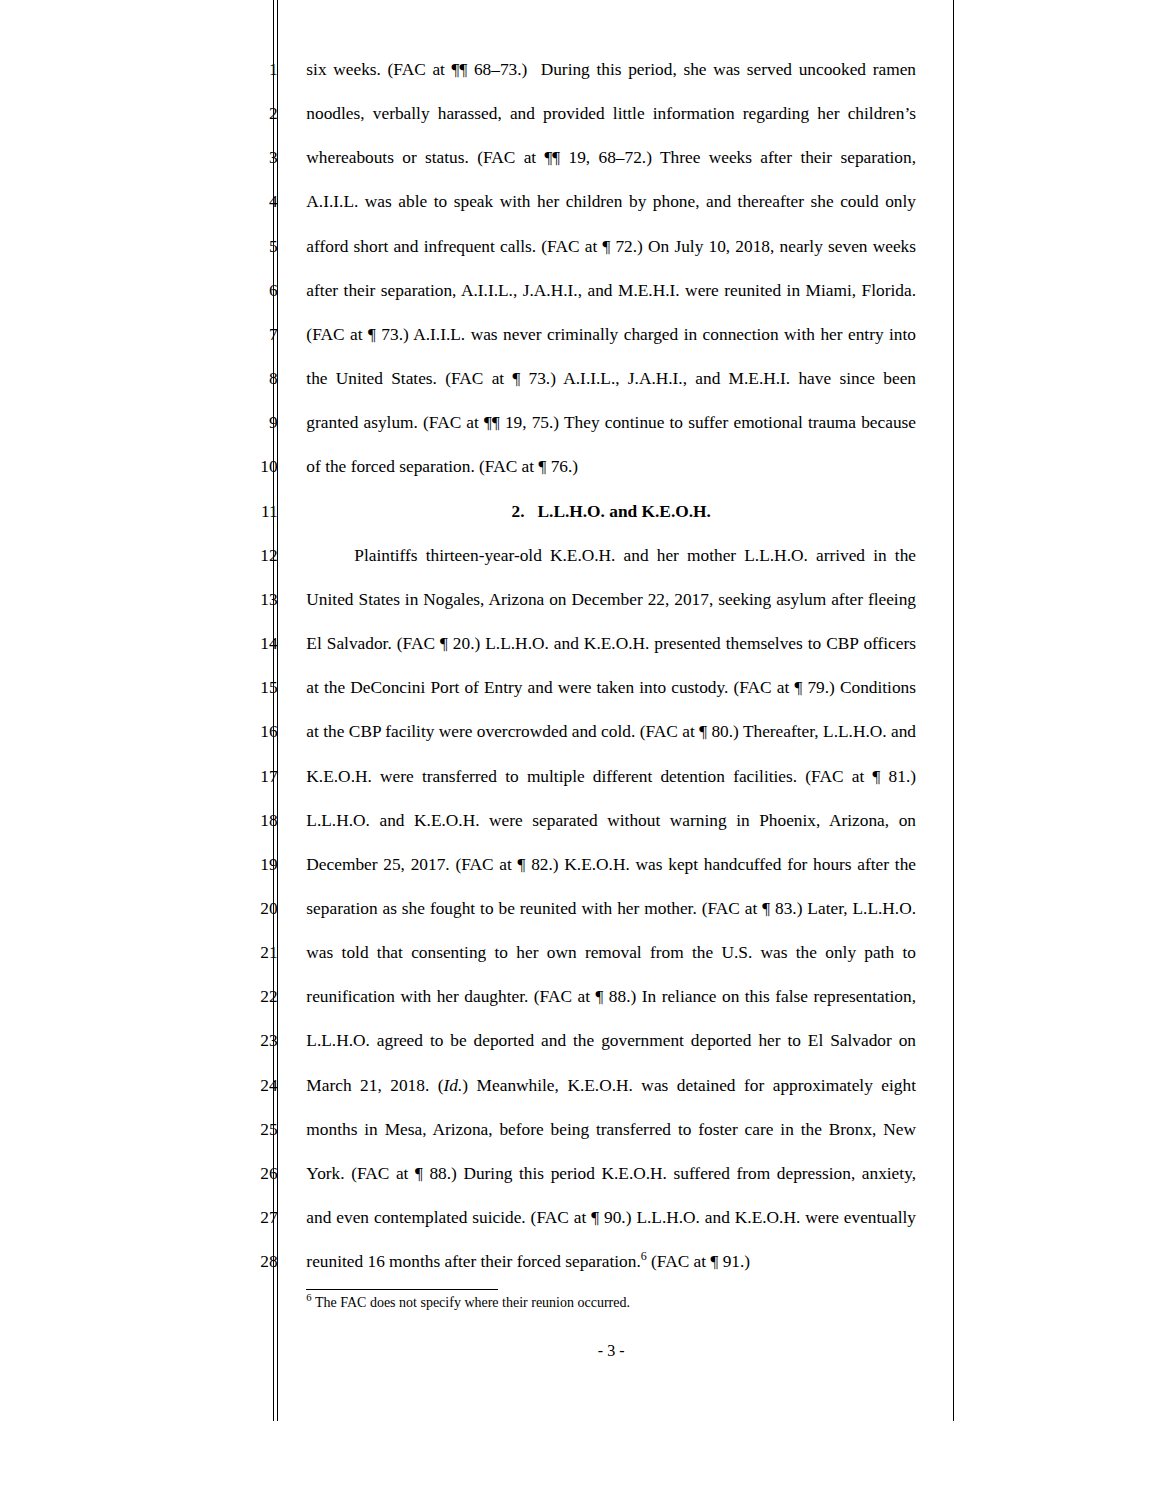1
2
3
4
5
6
7
8
9
10
11
12
13
14
15
16
17
18
19
20
21
22
23
24
25
26
27
28
six weeks. (FAC at ¶¶ 68–73.) During this period, she was served uncooked ramen noodles, verbally harassed, and provided little information regarding her children’s whereabouts or status. (FAC at ¶¶ 19, 68–72.) Three weeks after their separation, A.I.I.L. was able to speak with her children by phone, and thereafter she could only afford short and infrequent calls. (FAC at ¶ 72.) On July 10, 2018, nearly seven weeks after their separation, A.I.I.L., J.A.H.I., and M.E.H.I. were reunited in Miami, Florida. (FAC at ¶ 73.) A.I.I.L. was never criminally charged in connection with her entry into the United States. (FAC at ¶ 73.) A.I.I.L., J.A.H.I., and M.E.H.I. have since been granted asylum. (FAC at ¶¶ 19, 75.) They continue to suffer emotional trauma because of the forced separation. (FAC at ¶ 76.)
2. L.L.H.O. and K.E.O.H.
Plaintiffs thirteen-year-old K.E.O.H. and her mother L.L.H.O. arrived in the United States in Nogales, Arizona on December 22, 2017, seeking asylum after fleeing El Salvador. (FAC ¶ 20.) L.L.H.O. and K.E.O.H. presented themselves to CBP officers at the DeConcini Port of Entry and were taken into custody. (FAC at ¶ 79.) Conditions at the CBP facility were overcrowded and cold. (FAC at ¶ 80.) Thereafter, L.L.H.O. and K.E.O.H. were transferred to multiple different detention facilities. (FAC at ¶ 81.) L.L.H.O. and K.E.O.H. were separated without warning in Phoenix, Arizona, on December 25, 2017. (FAC at ¶ 82.) K.E.O.H. was kept handcuffed for hours after the separation as she fought to be reunited with her mother. (FAC at ¶ 83.) Later, L.L.H.O. was told that consenting to her own removal from the U.S. was the only path to reunification with her daughter. (FAC at ¶ 88.) In reliance on this false representation, L.L.H.O. agreed to be deported and the government deported her to El Salvador on March 21, 2018. (Id.) Meanwhile, K.E.O.H. was detained for approximately eight months in Mesa, Arizona, before being transferred to foster care in the Bronx, New York. (FAC at ¶ 88.) During this period K.E.O.H. suffered from depression, anxiety, and even contemplated suicide. (FAC at ¶ 90.) L.L.H.O. and K.E.O.H. were eventually reunited 16 months after their forced separation.6 (FAC at ¶ 91.)
6 The FAC does not specify where their reunion occurred.
- 3 -